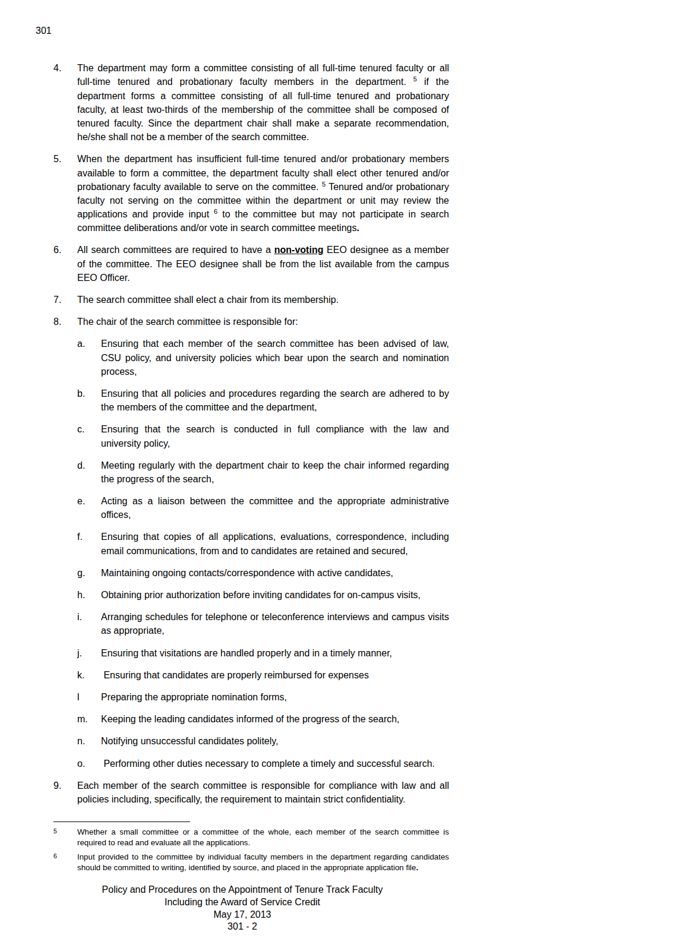301
The department may form a committee consisting of all full-time tenured faculty or all full-time tenured and probationary faculty members in the department. 5 if the department forms a committee consisting of all full-time tenured and probationary faculty, at least two-thirds of the membership of the committee shall be composed of tenured faculty. Since the department chair shall make a separate recommendation, he/she shall not be a member of the search committee.
When the department has insufficient full-time tenured and/or probationary members available to form a committee, the department faculty shall elect other tenured and/or probationary faculty available to serve on the committee. 5 Tenured and/or probationary faculty not serving on the committee within the department or unit may review the applications and provide input 6 to the committee but may not participate in search committee deliberations and/or vote in search committee meetings.
All search committees are required to have a non-voting EEO designee as a member of the committee. The EEO designee shall be from the list available from the campus EEO Officer.
The search committee shall elect a chair from its membership.
The chair of the search committee is responsible for:
Ensuring that each member of the search committee has been advised of law, CSU policy, and university policies which bear upon the search and nomination process,
Ensuring that all policies and procedures regarding the search are adhered to by the members of the committee and the department,
Ensuring that the search is conducted in full compliance with the law and university policy,
Meeting regularly with the department chair to keep the chair informed regarding the progress of the search,
Acting as a liaison between the committee and the appropriate administrative offices,
Ensuring that copies of all applications, evaluations, correspondence, including email communications, from and to candidates are retained and secured,
Maintaining ongoing contacts/correspondence with active candidates,
Obtaining prior authorization before inviting candidates for on-campus visits,
Arranging schedules for telephone or teleconference interviews and campus visits as appropriate,
Ensuring that visitations are handled properly and in a timely manner,
Ensuring that candidates are properly reimbursed for expenses
Preparing the appropriate nomination forms,
Keeping the leading candidates informed of the progress of the search,
Notifying unsuccessful candidates politely,
Performing other duties necessary to complete a timely and successful search.
Each member of the search committee is responsible for compliance with law and all policies including, specifically, the requirement to maintain strict confidentiality.
5
Whether a small committee or a committee of the whole, each member of the search committee is required to read and evaluate all the applications.
6
Input provided to the committee by individual faculty members in the department regarding candidates should be committed to writing, identified by source, and placed in the appropriate application file.
Policy and Procedures on the Appointment of Tenure Track Faculty
Including the Award of Service Credit
May 17, 2013
301 - 2